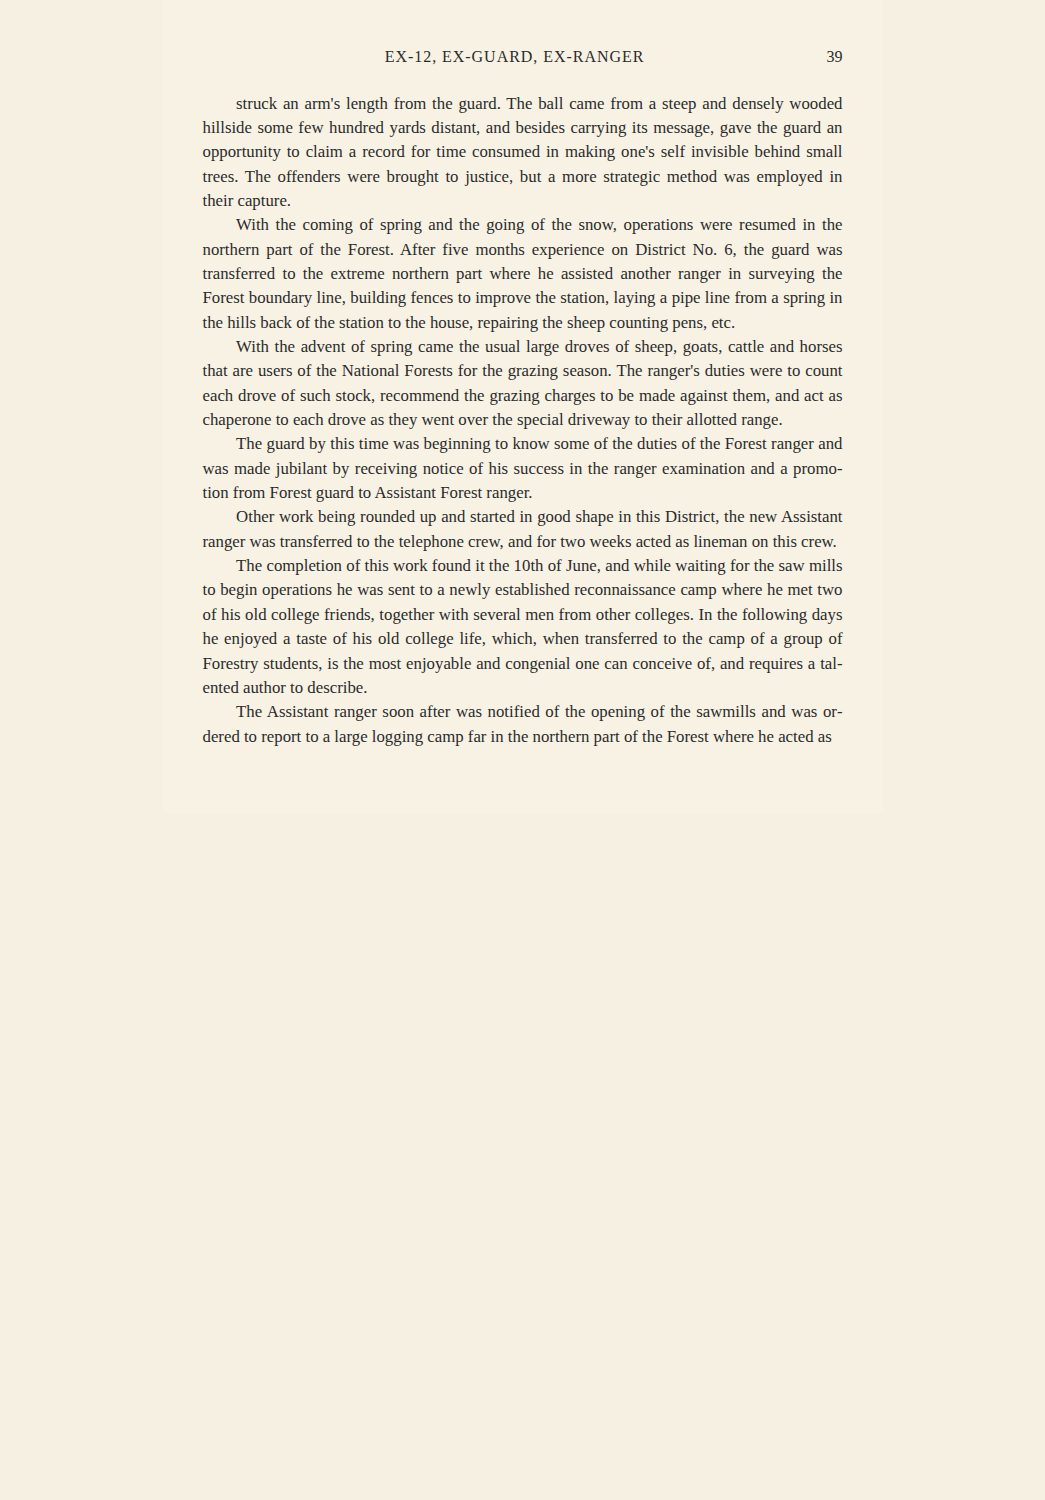EX-12, EX-GUARD, EX-RANGER 39
struck an arm's length from the guard. The ball came from a steep and densely wooded hillside some few hundred yards distant, and besides carrying its message, gave the guard an opportunity to claim a record for time consumed in making one's self invisible behind small trees. The offenders were brought to justice, but a more strategic method was employed in their capture.
With the coming of spring and the going of the snow, operations were resumed in the northern part of the Forest. After five months experience on District No. 6, the guard was transferred to the extreme northern part where he assisted another ranger in surveying the Forest boundary line, building fences to improve the station, laying a pipe line from a spring in the hills back of the station to the house, repairing the sheep counting pens, etc.
With the advent of spring came the usual large droves of sheep, goats, cattle and horses that are users of the National Forests for the grazing season. The ranger's duties were to count each drove of such stock, recommend the grazing charges to be made against them, and act as chaperone to each drove as they went over the special driveway to their allotted range.
The guard by this time was beginning to know some of the duties of the Forest ranger and was made jubilant by receiving notice of his success in the ranger examination and a promotion from Forest guard to Assistant Forest ranger.
Other work being rounded up and started in good shape in this District, the new Assistant ranger was transferred to the telephone crew, and for two weeks acted as lineman on this crew.
The completion of this work found it the 10th of June, and while waiting for the saw mills to begin operations he was sent to a newly established reconnaissance camp where he met two of his old college friends, together with several men from other colleges. In the following days he enjoyed a taste of his old college life, which, when transferred to the camp of a group of Forestry students, is the most enjoyable and congenial one can conceive of, and requires a talented author to describe.
The Assistant ranger soon after was notified of the opening of the sawmills and was ordered to report to a large logging camp far in the northern part of the Forest where he acted as